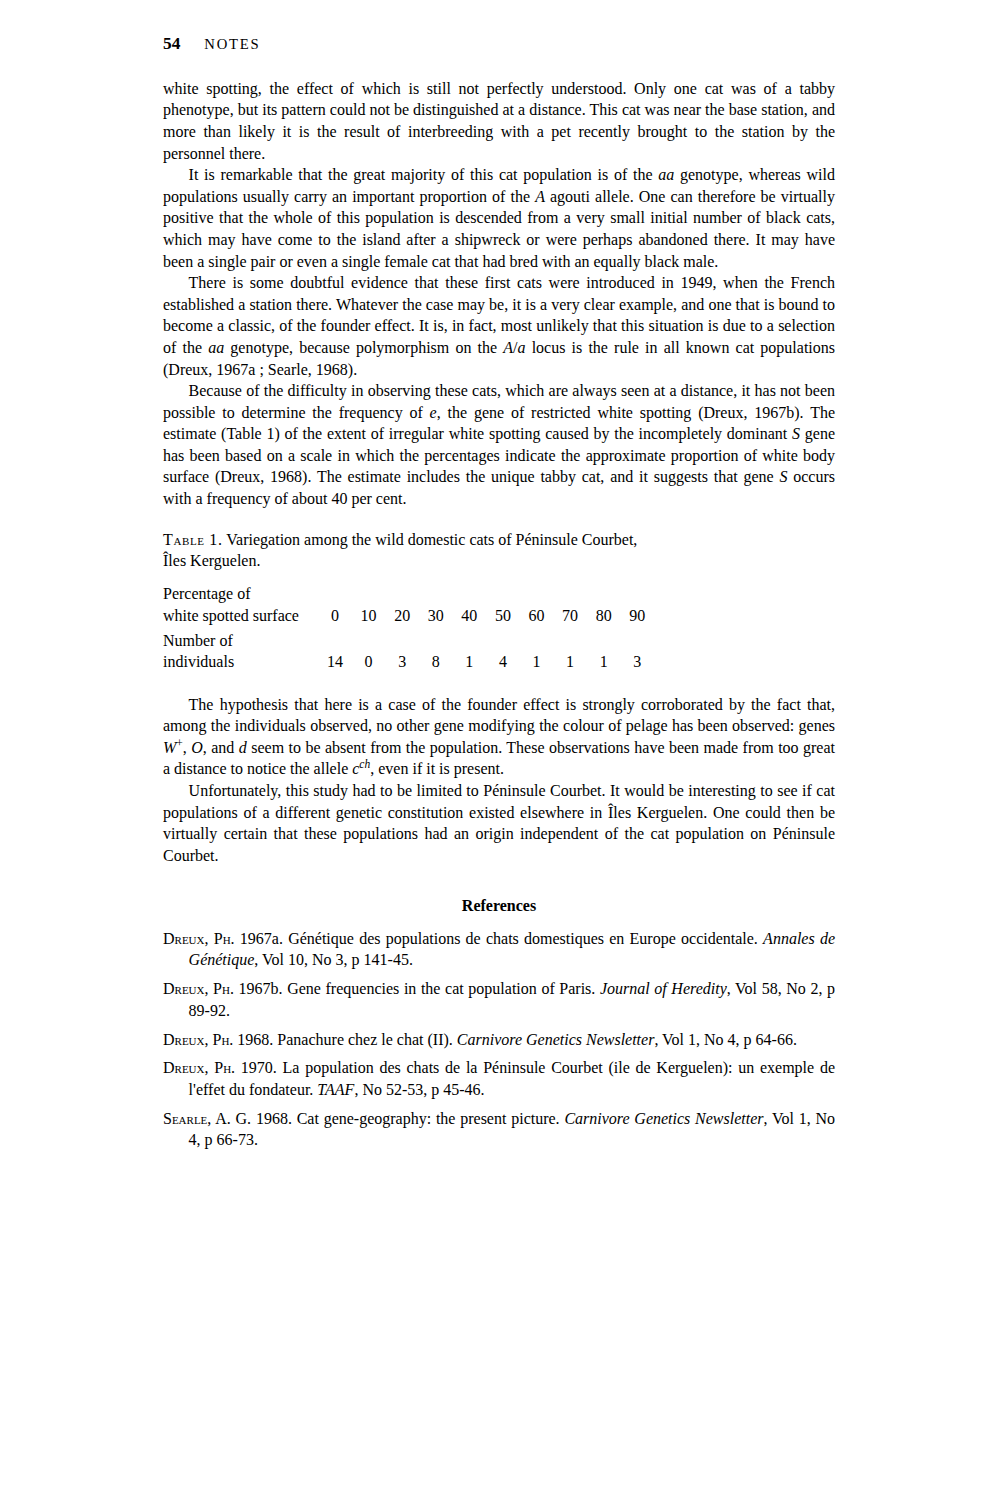54 NOTES
white spotting, the effect of which is still not perfectly understood. Only one cat was of a tabby phenotype, but its pattern could not be distinguished at a distance. This cat was near the base station, and more than likely it is the result of interbreeding with a pet recently brought to the station by the personnel there.
It is remarkable that the great majority of this cat population is of the aa genotype, whereas wild populations usually carry an important proportion of the A agouti allele. One can therefore be virtually positive that the whole of this population is descended from a very small initial number of black cats, which may have come to the island after a shipwreck or were perhaps abandoned there. It may have been a single pair or even a single female cat that had bred with an equally black male.
There is some doubtful evidence that these first cats were introduced in 1949, when the French established a station there. Whatever the case may be, it is a very clear example, and one that is bound to become a classic, of the founder effect. It is, in fact, most unlikely that this situation is due to a selection of the aa genotype, because polymorphism on the A/a locus is the rule in all known cat populations (Dreux, 1967a ; Searle, 1968).
Because of the difficulty in observing these cats, which are always seen at a distance, it has not been possible to determine the frequency of e, the gene of restricted white spotting (Dreux, 1967b). The estimate (Table 1) of the extent of irregular white spotting caused by the incompletely dominant S gene has been based on a scale in which the percentages indicate the approximate proportion of white body surface (Dreux, 1968). The estimate includes the unique tabby cat, and it suggests that gene S occurs with a frequency of about 40 per cent.
Table 1. Variegation among the wild domestic cats of Péninsule Courbet, Îles Kerguelen.
| Percentage of white spotted surface | 0 | 10 | 20 | 30 | 40 | 50 | 60 | 70 | 80 | 90 |
| Number of individuals | 14 | 0 | 3 | 8 | 1 | 4 | 1 | 1 | 1 | 3 |
The hypothesis that here is a case of the founder effect is strongly corroborated by the fact that, among the individuals observed, no other gene modifying the colour of pelage has been observed: genes W+, O, and d seem to be absent from the population. These observations have been made from too great a distance to notice the allele cch, even if it is present.
Unfortunately, this study had to be limited to Péninsule Courbet. It would be interesting to see if cat populations of a different genetic constitution existed elsewhere in Îles Kerguelen. One could then be virtually certain that these populations had an origin independent of the cat population on Péninsule Courbet.
References
Dreux, Ph. 1967a. Génétique des populations de chats domestiques en Europe occidentale. Annales de Génétique, Vol 10, No 3, p 141-45.
Dreux, Ph. 1967b. Gene frequencies in the cat population of Paris. Journal of Heredity, Vol 58, No 2, p 89-92.
Dreux, Ph. 1968. Panachure chez le chat (II). Carnivore Genetics Newsletter, Vol 1, No 4, p 64-66.
Dreux, Ph. 1970. La population des chats de la Péninsule Courbet (ile de Kerguelen): un exemple de l'effet du fondateur. TAAF, No 52-53, p 45-46.
Searle, A. G. 1968. Cat gene-geography: the present picture. Carnivore Genetics Newsletter, Vol 1, No 4, p 66-73.